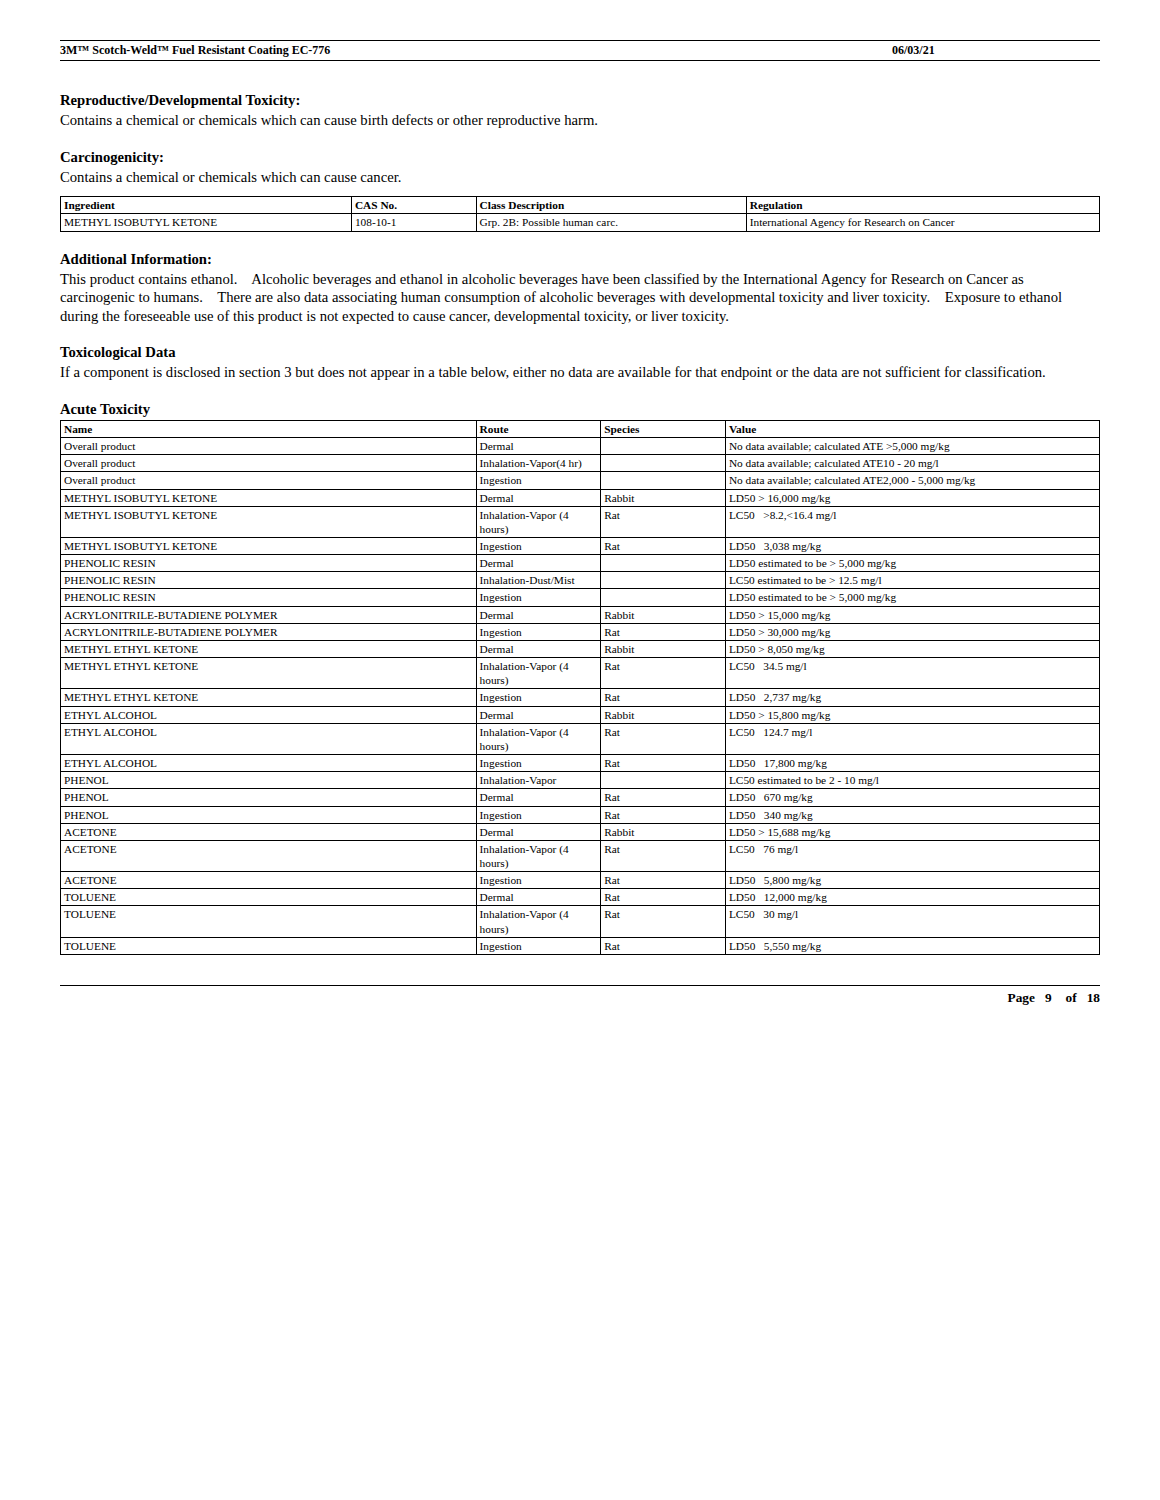| 3M™ Scotch-Weld™ Fuel Resistant Coating EC-776 | 06/03/21 |
Reproductive/Developmental Toxicity:
Contains a chemical or chemicals which can cause birth defects or other reproductive harm.
Carcinogenicity:
Contains a chemical or chemicals which can cause cancer.
| Ingredient | CAS No. | Class Description | Regulation |
| --- | --- | --- | --- |
| METHYL ISOBUTYL KETONE | 108-10-1 | Grp. 2B: Possible human carc. | International Agency for Research on Cancer |
Additional Information:
This product contains ethanol. Alcoholic beverages and ethanol in alcoholic beverages have been classified by the International Agency for Research on Cancer as carcinogenic to humans. There are also data associating human consumption of alcoholic beverages with developmental toxicity and liver toxicity. Exposure to ethanol during the foreseeable use of this product is not expected to cause cancer, developmental toxicity, or liver toxicity.
Toxicological Data
If a component is disclosed in section 3 but does not appear in a table below, either no data are available for that endpoint or the data are not sufficient for classification.
Acute Toxicity
| Name | Route | Species | Value |
| --- | --- | --- | --- |
| Overall product | Dermal | | No data available; calculated ATE >5,000 mg/kg |
| Overall product | Inhalation-Vapor(4 hr) | | No data available; calculated ATE10 - 20 mg/l |
| Overall product | Ingestion | | No data available; calculated ATE2,000 - 5,000 mg/kg |
| METHYL ISOBUTYL KETONE | Dermal | Rabbit | LD50 > 16,000 mg/kg |
| METHYL ISOBUTYL KETONE | Inhalation-Vapor (4 hours) | Rat | LC50 >8.2,<16.4 mg/l |
| METHYL ISOBUTYL KETONE | Ingestion | Rat | LD50 3,038 mg/kg |
| PHENOLIC RESIN | Dermal | | LD50 estimated to be > 5,000 mg/kg |
| PHENOLIC RESIN | Inhalation-Dust/Mist | | LC50 estimated to be > 12.5 mg/l |
| PHENOLIC RESIN | Ingestion | | LD50 estimated to be > 5,000 mg/kg |
| ACRYLONITRILE-BUTADIENE POLYMER | Dermal | Rabbit | LD50 > 15,000 mg/kg |
| ACRYLONITRILE-BUTADIENE POLYMER | Ingestion | Rat | LD50 > 30,000 mg/kg |
| METHYL ETHYL KETONE | Dermal | Rabbit | LD50 > 8,050 mg/kg |
| METHYL ETHYL KETONE | Inhalation-Vapor (4 hours) | Rat | LC50 34.5 mg/l |
| METHYL ETHYL KETONE | Ingestion | Rat | LD50 2,737 mg/kg |
| ETHYL ALCOHOL | Dermal | Rabbit | LD50 > 15,800 mg/kg |
| ETHYL ALCOHOL | Inhalation-Vapor (4 hours) | Rat | LC50 124.7 mg/l |
| ETHYL ALCOHOL | Ingestion | Rat | LD50 17,800 mg/kg |
| PHENOL | Inhalation-Vapor | | LC50 estimated to be 2 - 10 mg/l |
| PHENOL | Dermal | Rat | LD50 670 mg/kg |
| PHENOL | Ingestion | Rat | LD50 340 mg/kg |
| ACETONE | Dermal | Rabbit | LD50 > 15,688 mg/kg |
| ACETONE | Inhalation-Vapor (4 hours) | Rat | LC50 76 mg/l |
| ACETONE | Ingestion | Rat | LD50 5,800 mg/kg |
| TOLUENE | Dermal | Rat | LD50 12,000 mg/kg |
| TOLUENE | Inhalation-Vapor (4 hours) | Rat | LC50 30 mg/l |
| TOLUENE | Ingestion | Rat | LD50 5,550 mg/kg |
Page 9 of 18